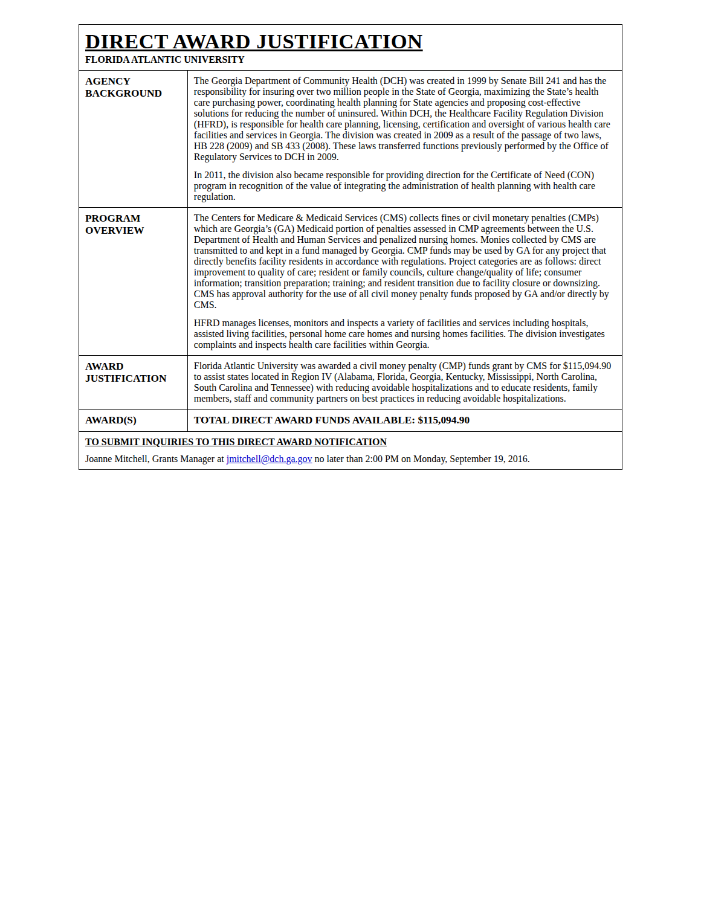| DIRECT AWARD JUSTIFICATION FLORIDA ATLANTIC UNIVERSITY |
| AGENCY BACKGROUND | The Georgia Department of Community Health (DCH) was created in 1999 by Senate Bill 241 and has the responsibility for insuring over two million people in the State of Georgia, maximizing the State’s health care purchasing power, coordinating health planning for State agencies and proposing cost-effective solutions for reducing the number of uninsured. Within DCH, the Healthcare Facility Regulation Division (HFRD), is responsible for health care planning, licensing, certification and oversight of various health care facilities and services in Georgia. The division was created in 2009 as a result of the passage of two laws, HB 228 (2009) and SB 433 (2008). These laws transferred functions previously performed by the Office of Regulatory Services to DCH in 2009. In 2011, the division also became responsible for providing direction for the Certificate of Need (CON) program in recognition of the value of integrating the administration of health planning with health care regulation. |
| PROGRAM OVERVIEW | The Centers for Medicare & Medicaid Services (CMS) collects fines or civil monetary penalties (CMPs) which are Georgia’s (GA) Medicaid portion of penalties assessed in CMP agreements between the U.S. Department of Health and Human Services and penalized nursing homes. Monies collected by CMS are transmitted to and kept in a fund managed by Georgia. CMP funds may be used by GA for any project that directly benefits facility residents in accordance with regulations. Project categories are as follows: direct improvement to quality of care; resident or family councils, culture change/quality of life; consumer information; transition preparation; training; and resident transition due to facility closure or downsizing. CMS has approval authority for the use of all civil money penalty funds proposed by GA and/or directly by CMS. HFRD manages licenses, monitors and inspects a variety of facilities and services including hospitals, assisted living facilities, personal home care homes and nursing homes facilities. The division investigates complaints and inspects health care facilities within Georgia. |
| AWARD JUSTIFICATION | Florida Atlantic University was awarded a civil money penalty (CMP) funds grant by CMS for $115,094.90 to assist states located in Region IV (Alabama, Florida, Georgia, Kentucky, Mississippi, North Carolina, South Carolina and Tennessee) with reducing avoidable hospitalizations and to educate residents, family members, staff and community partners on best practices in reducing avoidable hospitalizations. |
| AWARD(S) | TOTAL DIRECT AWARD FUNDS AVAILABLE: $115,094.90 |
| TO SUBMIT INQUIRIES TO THIS DIRECT AWARD NOTIFICATION Joanne Mitchell, Grants Manager at jmitchell@dch.ga.gov no later than 2:00 PM on Monday, September 19, 2016. |